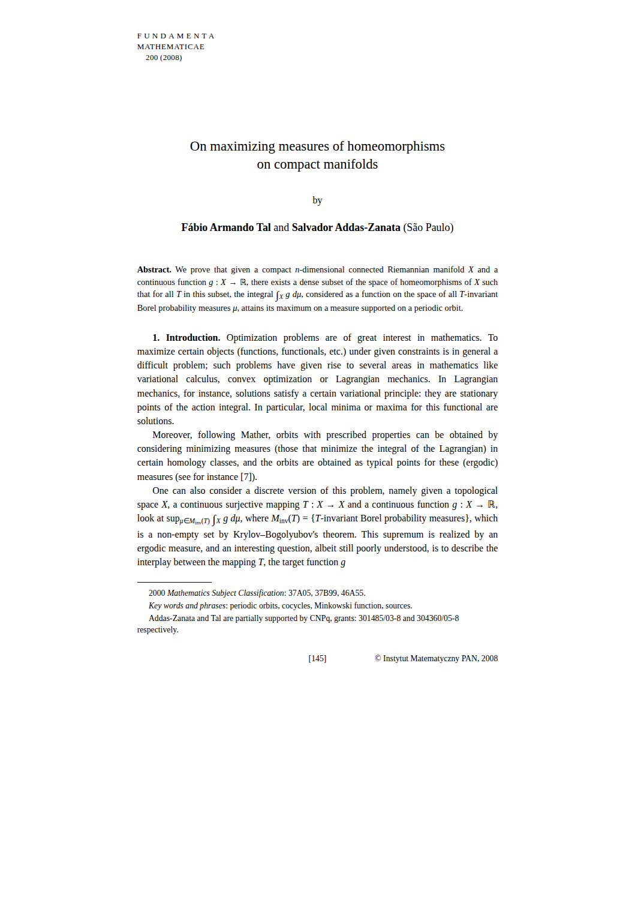FUNDAMENTA
MATHEMATICAE
200 (2008)
On maximizing measures of homeomorphisms
on compact manifolds
by
Fábio Armando Tal and Salvador Addas-Zanata (São Paulo)
Abstract. We prove that given a compact n-dimensional connected Riemannian manifold X and a continuous function g : X → ℝ, there exists a dense subset of the space of homeomorphisms of X such that for all T in this subset, the integral ∫X g dμ, considered as a function on the space of all T-invariant Borel probability measures μ, attains its maximum on a measure supported on a periodic orbit.
1. Introduction. Optimization problems are of great interest in mathematics. To maximize certain objects (functions, functionals, etc.) under given constraints is in general a difficult problem; such problems have given rise to several areas in mathematics like variational calculus, convex optimization or Lagrangian mechanics. In Lagrangian mechanics, for instance, solutions satisfy a certain variational principle: they are stationary points of the action integral. In particular, local minima or maxima for this functional are solutions.
Moreover, following Mather, orbits with prescribed properties can be obtained by considering minimizing measures (those that minimize the integral of the Lagrangian) in certain homology classes, and the orbits are obtained as typical points for these (ergodic) measures (see for instance [7]).
One can also consider a discrete version of this problem, namely given a topological space X, a continuous surjective mapping T : X → X and a continuous function g : X → ℝ, look at supμ∈Minv(T) ∫X g dμ, where Minv(T) = {T-invariant Borel probability measures}, which is a non-empty set by Krylov–Bogolyubov's theorem. This supremum is realized by an ergodic measure, and an interesting question, albeit still poorly understood, is to describe the interplay between the mapping T, the target function g
2000 Mathematics Subject Classification: 37A05, 37B99, 46A55.
Key words and phrases: periodic orbits, cocycles, Minkowski function, sources.
Addas-Zanata and Tal are partially supported by CNPq, grants: 301485/03-8 and 304360/05-8 respectively.
[145]
© Instytut Matematyczny PAN, 2008